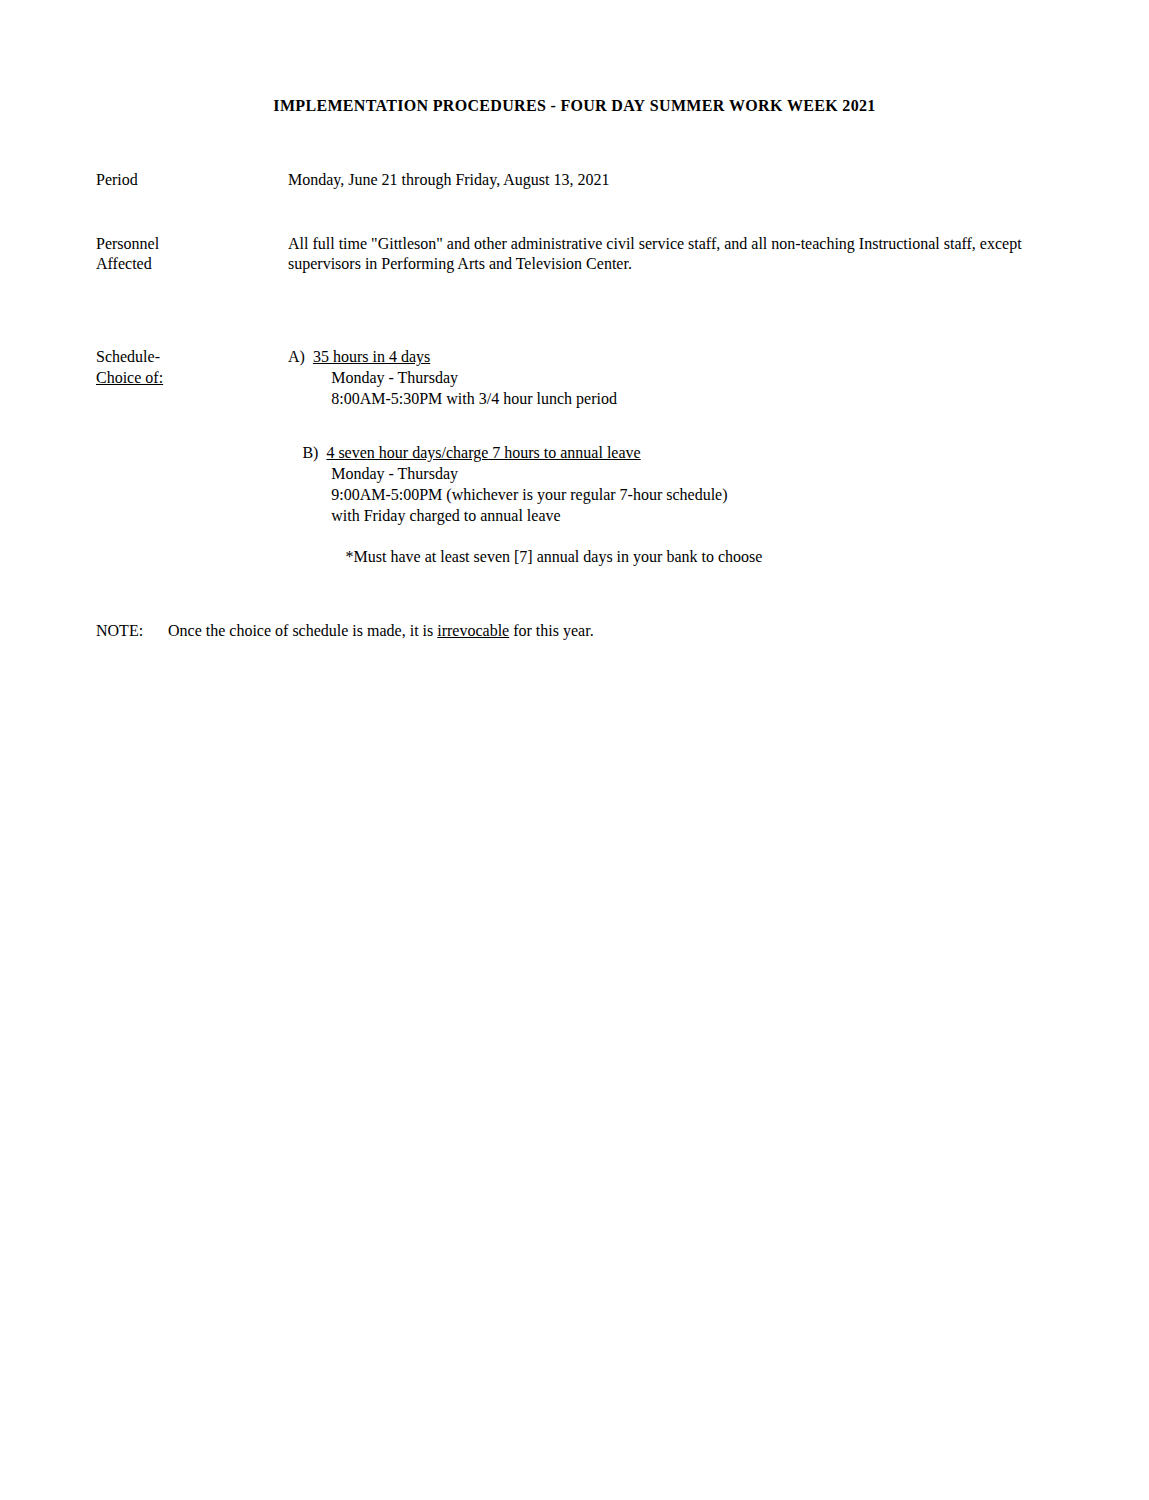IMPLEMENTATION PROCEDURES - FOUR DAY SUMMER WORK WEEK 2021
| Period | Monday, June 21 through Friday, August 13, 2021 |
| Personnel Affected | All full time "Gittleson" and other administrative civil service staff, and all non-teaching Instructional staff, except supervisors in Performing Arts and Television Center. |
| Schedule- Choice of: | A) 35 hours in 4 days Monday - Thursday 8:00AM-5:30PM with 3/4 hour lunch period B) 4 seven hour days/charge 7 hours to annual leave Monday - Thursday 9:00AM-5:00PM (whichever is your regular 7-hour schedule) with Friday charged to annual leave *Must have at least seven [7] annual days in your bank to choose |
NOTE: Once the choice of schedule is made, it is irrevocable for this year.